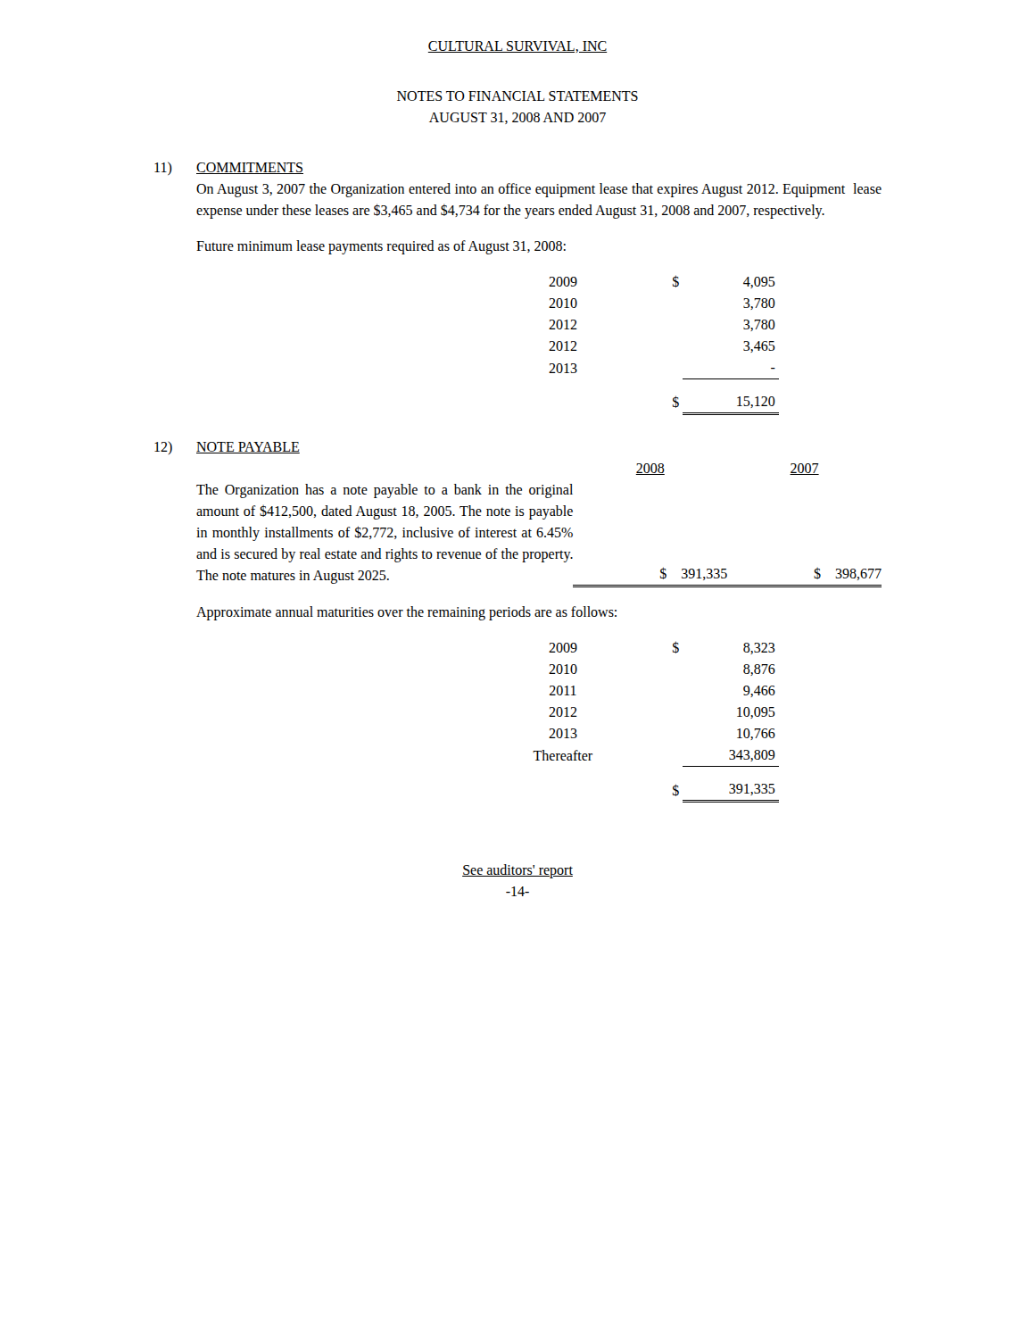CULTURAL SURVIVAL, INC
NOTES TO FINANCIAL STATEMENTS
AUGUST 31, 2008 AND 2007
11) COMMITMENTS
On August 3, 2007 the Organization entered into an office equipment lease that expires August 2012. Equipment lease expense under these leases are $3,465 and $4,734 for the years ended August 31, 2008 and 2007, respectively.
Future minimum lease payments required as of August 31, 2008:
| | 2009 | $ | 4,095 |
| | 2010 | | 3,780 |
| | 2012 | | 3,780 |
| | 2012 | | 3,465 |
| | 2013 | | - |
| | | $ | 15,120 |
12) NOTE PAYABLE
| | 2008 | 2007 |
| The Organization has a note payable to a bank in the original amount of $412,500, dated August 18, 2005. The note is payable in monthly installments of $2,772, inclusive of interest at 6.45% and is secured by real estate and rights to revenue of the property. The note matures in August 2025. | $ 391,335 | $ 398,677 |
Approximate annual maturities over the remaining periods are as follows:
| | 2009 | $ | 8,323 |
| | 2010 | | 8,876 |
| | 2011 | | 9,466 |
| | 2012 | | 10,095 |
| | 2013 | | 10,766 |
| | Thereafter | | 343,809 |
| | | $ | 391,335 |
See auditors' report
-14-